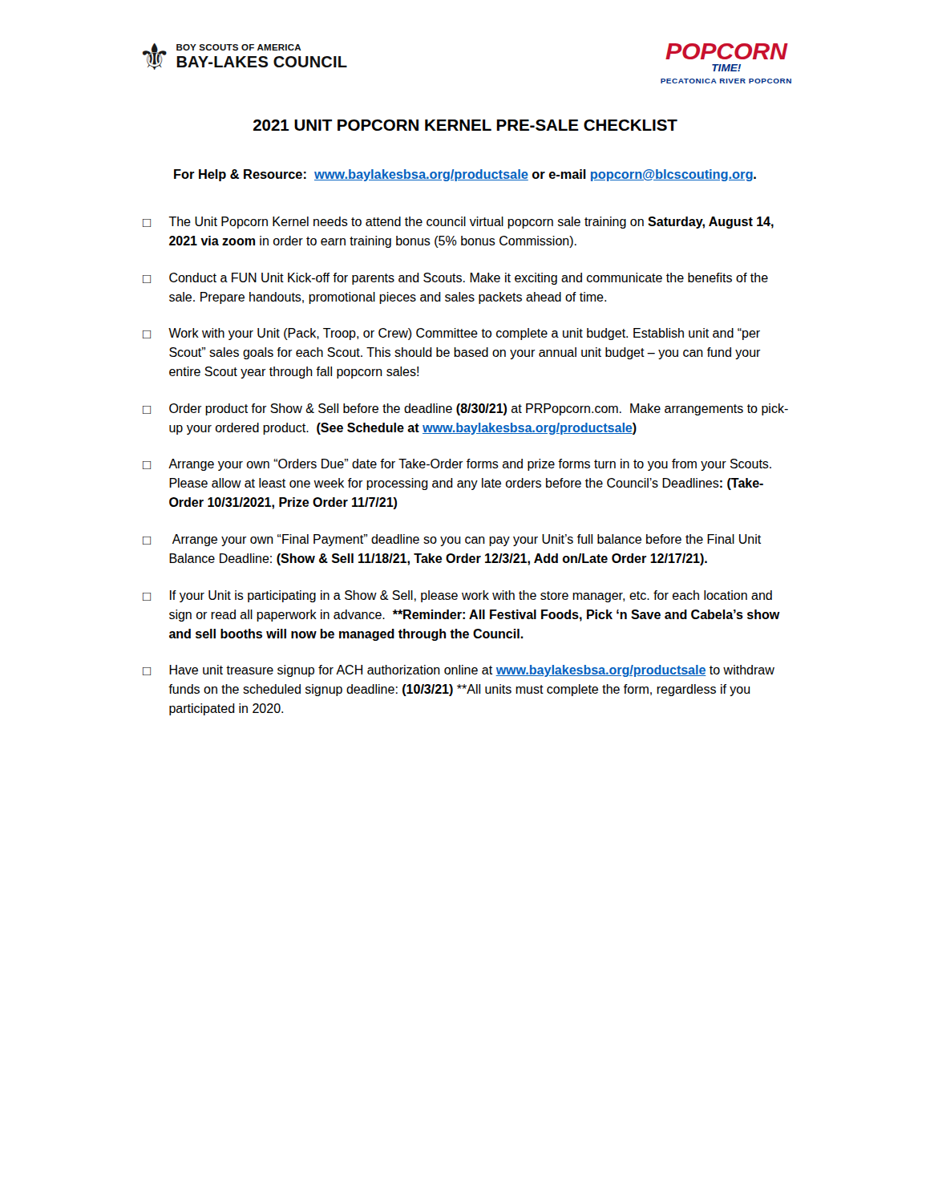⚜ BOY SCOUTS OF AMERICA BAY-LAKES COUNCIL
POPCORN TIME! PECATONICA RIVER POPCORN
2021 UNIT POPCORN KERNEL PRE-SALE CHECKLIST
For Help & Resource: www.baylakesbsa.org/productsale or e-mail popcorn@blcscouting.org.
The Unit Popcorn Kernel needs to attend the council virtual popcorn sale training on Saturday, August 14, 2021 via zoom in order to earn training bonus (5% bonus Commission).
Conduct a FUN Unit Kick-off for parents and Scouts. Make it exciting and communicate the benefits of the sale. Prepare handouts, promotional pieces and sales packets ahead of time.
Work with your Unit (Pack, Troop, or Crew) Committee to complete a unit budget. Establish unit and “per Scout” sales goals for each Scout. This should be based on your annual unit budget – you can fund your entire Scout year through fall popcorn sales!
Order product for Show & Sell before the deadline (8/30/21) at PRPopcorn.com. Make arrangements to pick-up your ordered product. (See Schedule at www.baylakesbsa.org/productsale)
Arrange your own “Orders Due” date for Take-Order forms and prize forms turn in to you from your Scouts. Please allow at least one week for processing and any late orders before the Council’s Deadlines: (Take-Order 10/31/2021, Prize Order 11/7/21)
Arrange your own “Final Payment” deadline so you can pay your Unit’s full balance before the Final Unit Balance Deadline: (Show & Sell 11/18/21, Take Order 12/3/21, Add on/Late Order 12/17/21).
If your Unit is participating in a Show & Sell, please work with the store manager, etc. for each location and sign or read all paperwork in advance. **Reminder: All Festival Foods, Pick ‘n Save and Cabela’s show and sell booths will now be managed through the Council.
Have unit treasure signup for ACH authorization online at www.baylakesbsa.org/productsale to withdraw funds on the scheduled signup deadline: (10/3/21) **All units must complete the form, regardless if you participated in 2020.